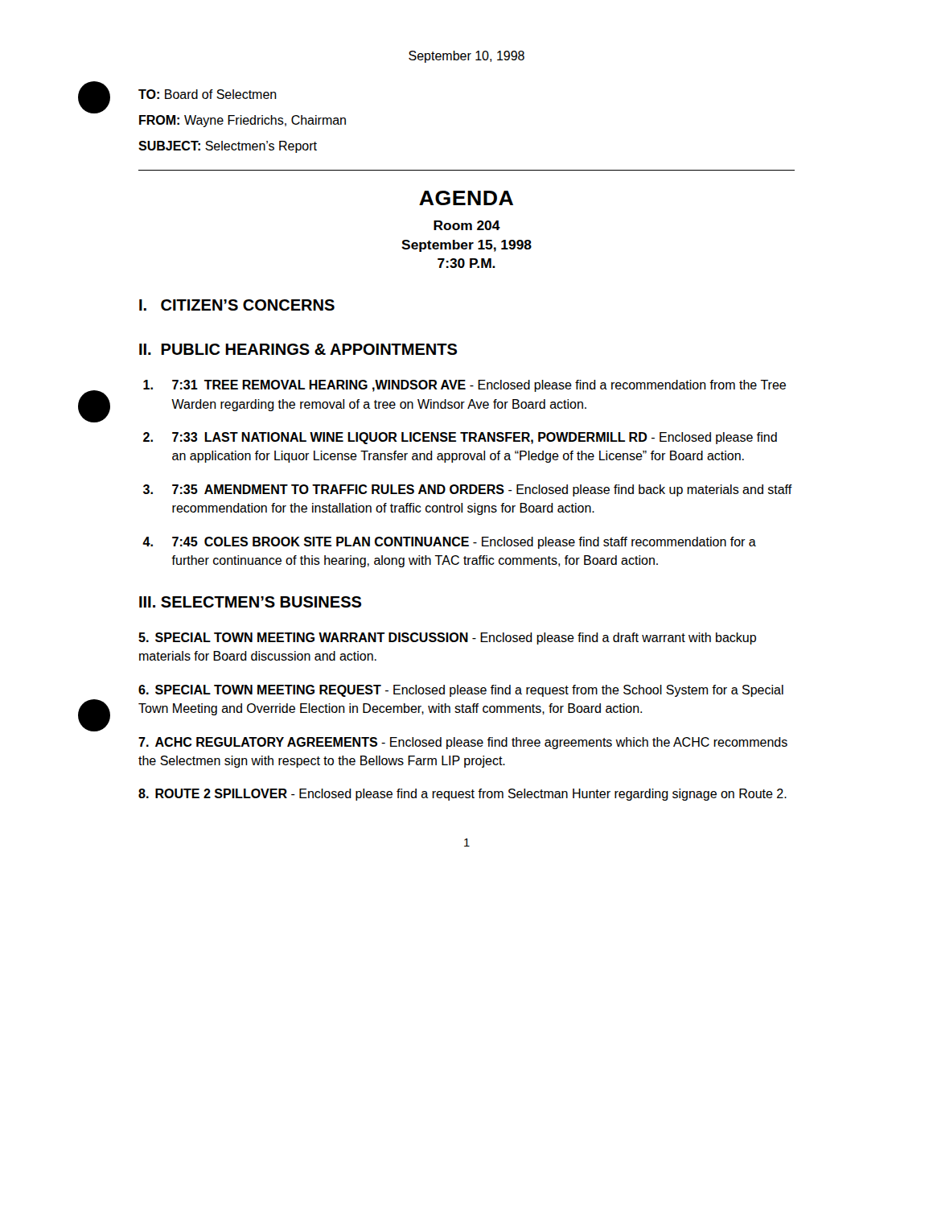September 10, 1998
TO: Board of Selectmen
FROM: Wayne Friedrichs, Chairman
SUBJECT: Selectmen’s Report
AGENDA
Room 204
September 15, 1998
7:30 P.M.
I. CITIZEN’S CONCERNS
II. PUBLIC HEARINGS & APPOINTMENTS
1. 7:31 TREE REMOVAL HEARING ,WINDSOR AVE - Enclosed please find a recommendation from the Tree Warden regarding the removal of a tree on Windsor Ave for Board action.
2. 7:33 LAST NATIONAL WINE LIQUOR LICENSE TRANSFER, POWDERMILL RD - Enclosed please find an application for Liquor License Transfer and approval of a “Pledge of the License” for Board action.
3. 7:35 AMENDMENT TO TRAFFIC RULES AND ORDERS - Enclosed please find back up materials and staff recommendation for the installation of traffic control signs for Board action.
4. 7:45 COLES BROOK SITE PLAN CONTINUANCE - Enclosed please find staff recommendation for a further continuance of this hearing, along with TAC traffic comments, for Board action.
III. SELECTMEN’S BUSINESS
5. SPECIAL TOWN MEETING WARRANT DISCUSSION - Enclosed please find a draft warrant with backup materials for Board discussion and action.
6. SPECIAL TOWN MEETING REQUEST - Enclosed please find a request from the School System for a Special Town Meeting and Override Election in December, with staff comments, for Board action.
7. ACHC REGULATORY AGREEMENTS - Enclosed please find three agreements which the ACHC recommends the Selectmen sign with respect to the Bellows Farm LIP project.
8. ROUTE 2 SPILLOVER - Enclosed please find a request from Selectman Hunter regarding signage on Route 2.
1